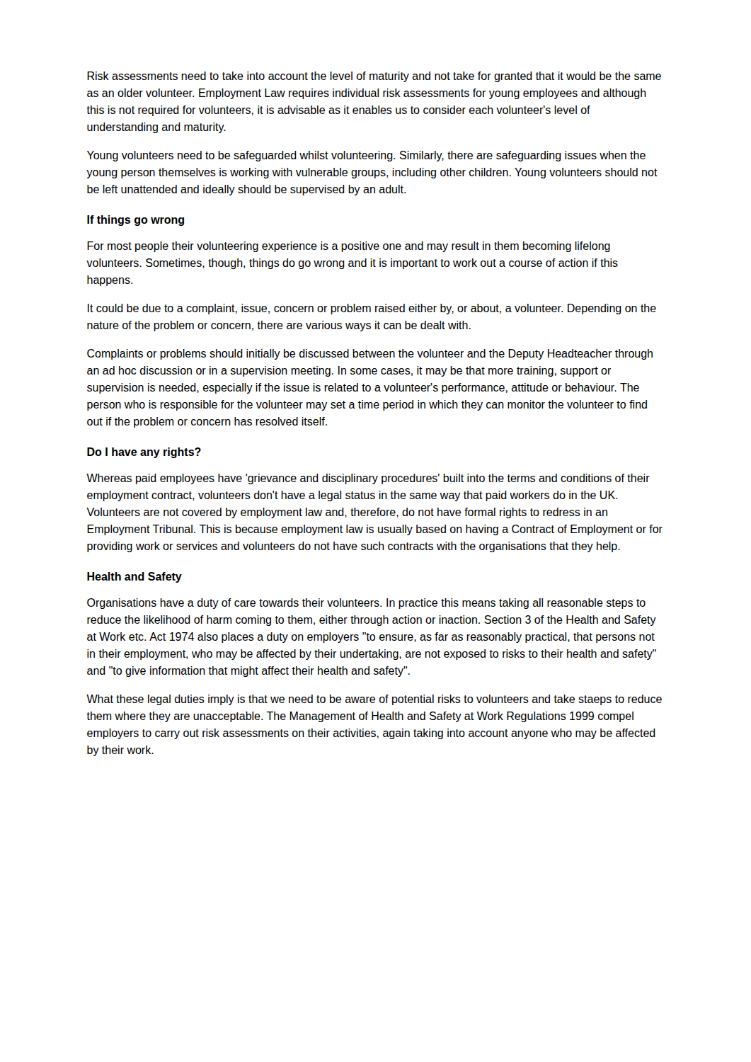Risk assessments need to take into account the level of maturity and not take for granted that it would be the same as an older volunteer. Employment Law requires individual risk assessments for young employees and although this is not required for volunteers, it is advisable as it enables us to consider each volunteer's level of understanding and maturity.
Young volunteers need to be safeguarded whilst volunteering. Similarly, there are safeguarding issues when the young person themselves is working with vulnerable groups, including other children. Young volunteers should not be left unattended and ideally should be supervised by an adult.
If things go wrong
For most people their volunteering experience is a positive one and may result in them becoming lifelong volunteers. Sometimes, though, things do go wrong and it is important to work out a course of action if this happens.
It could be due to a complaint, issue, concern or problem raised either by, or about, a volunteer. Depending on the nature of the problem or concern, there are various ways it can be dealt with.
Complaints or problems should initially be discussed between the volunteer and the Deputy Headteacher through an ad hoc discussion or in a supervision meeting. In some cases, it may be that more training, support or supervision is needed, especially if the issue is related to a volunteer's performance, attitude or behaviour. The person who is responsible for the volunteer may set a time period in which they can monitor the volunteer to find out if the problem or concern has resolved itself.
Do I have any rights?
Whereas paid employees have 'grievance and disciplinary procedures' built into the terms and conditions of their employment contract, volunteers don't have a legal status in the same way that paid workers do in the UK. Volunteers are not covered by employment law and, therefore, do not have formal rights to redress in an Employment Tribunal. This is because employment law is usually based on having a Contract of Employment or for providing work or services and volunteers do not have such contracts with the organisations that they help.
Health and Safety
Organisations have a duty of care towards their volunteers. In practice this means taking all reasonable steps to reduce the likelihood of harm coming to them, either through action or inaction. Section 3 of the Health and Safety at Work etc. Act 1974 also places a duty on employers "to ensure, as far as reasonably practical, that persons not in their employment, who may be affected by their undertaking, are not exposed to risks to their health and safety" and "to give information that might affect their health and safety".
What these legal duties imply is that we need to be aware of potential risks to volunteers and take staeps to reduce them where they are unacceptable. The Management of Health and Safety at Work Regulations 1999 compel employers to carry out risk assessments on their activities, again taking into account anyone who may be affected by their work.